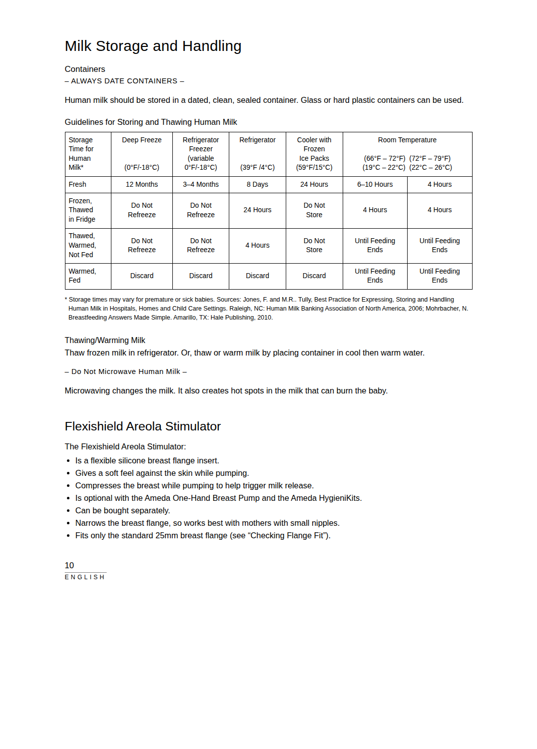Milk Storage and Handling
Containers
– ALWAYS DATE CONTAINERS –
Human milk should be stored in a dated, clean, sealed container. Glass or hard plastic containers can be used.
Guidelines for Storing and Thawing Human Milk
| Storage Time for Human Milk* | Deep Freeze (0°F/-18°C) | Refrigerator Freezer (variable 0°F/-18°C) | Refrigerator (39°F /4°C) | Cooler with Frozen Ice Packs (59°F/15°C) | Room Temperature (66°F – 72°F) (72°F – 79°F) (19°C – 22°C) (22°C – 26°C) |
| --- | --- | --- | --- | --- | --- |
| Fresh | 12 Months | 3–4 Months | 8 Days | 24 Hours | 6–10 Hours | 4 Hours |
| Frozen, Thawed in Fridge | Do Not Refreeze | Do Not Refreeze | 24 Hours | Do Not Store | 4 Hours | 4 Hours |
| Thawed, Warmed, Not Fed | Do Not Refreeze | Do Not Refreeze | 4 Hours | Do Not Store | Until Feeding Ends | Until Feeding Ends |
| Warmed, Fed | Discard | Discard | Discard | Discard | Until Feeding Ends | Until Feeding Ends |
* Storage times may vary for premature or sick babies. Sources: Jones, F. and M.R.. Tully, Best Practice for Expressing, Storing and Handling Human Milk in Hospitals, Homes and Child Care Settings. Raleigh, NC: Human Milk Banking Association of North America, 2006; Mohrbacher, N. Breastfeeding Answers Made Simple. Amarillo, TX: Hale Publishing, 2010.
Thawing/Warming Milk
Thaw frozen milk in refrigerator. Or, thaw or warm milk by placing container in cool then warm water.
– Do Not Microwave Human Milk –
Microwaving changes the milk. It also creates hot spots in the milk that can burn the baby.
Flexishield Areola Stimulator
The Flexishield Areola Stimulator:
Is a flexible silicone breast flange insert.
Gives a soft feel against the skin while pumping.
Compresses the breast while pumping to help trigger milk release.
Is optional with the Ameda One-Hand Breast Pump and the Ameda HygieniKits.
Can be bought separately.
Narrows the breast flange, so works best with mothers with small nipples.
Fits only the standard 25mm breast flange (see “Checking Flange Fit”).
10
ENGLISH